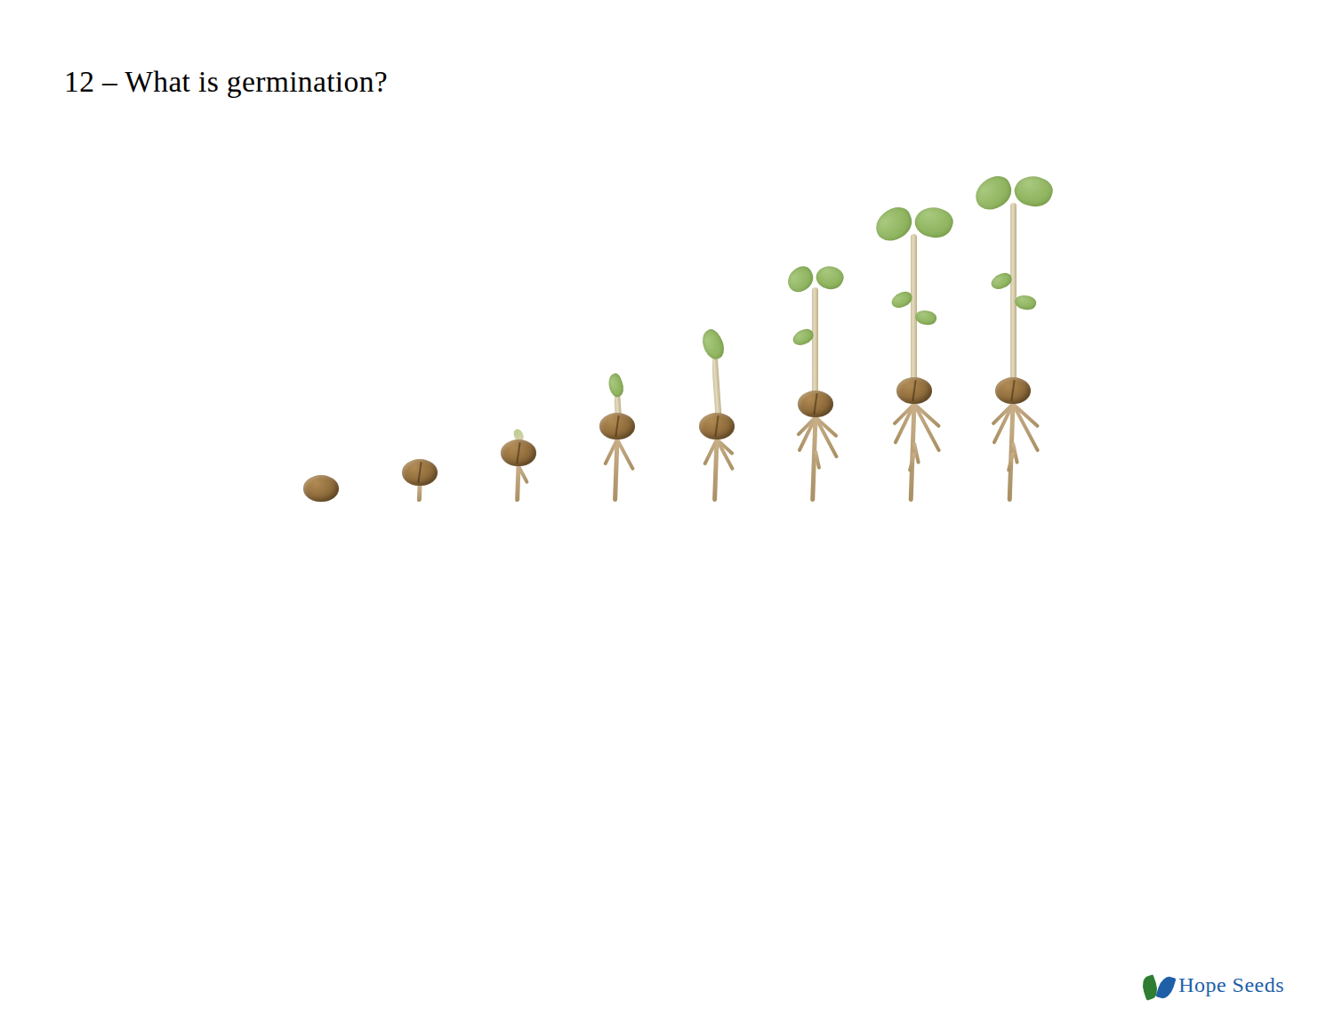12 – What is germination?
Hope Seeds